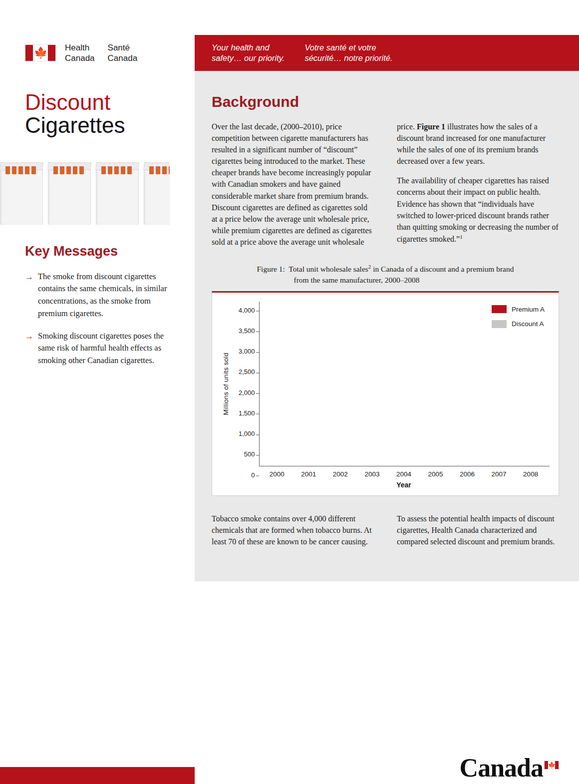🍁
Health
Canada
Santé
Canada
Your health and
safety… our priority.
Votre santé et votre
sécurité… notre priorité.
DiscountCigarettes
Key Messages
The smoke from discount cigarettes contains the same chemicals, in similar concentrations, as the smoke from premium cigarettes.
Smoking discount cigarettes poses the same risk of harmful health effects as smoking other Canadian cigarettes.
Background
Over the last decade, (2000–2010), price competition between cigarette manufacturers has resulted in a significant number of “discount” cigarettes being introduced to the market. These cheaper brands have become increasingly popular with Canadian smokers and have gained considerable market share from premium brands. Discount cigarettes are defined as cigarettes sold at a price below the average unit wholesale price, while premium cigarettes are defined as cigarettes sold at a price above the average unit wholesale price. Figure 1 illustrates how the sales of a discount brand increased for one manufacturer while the sales of one of its premium brands decreased over a few years.
The availability of cheaper cigarettes has raised concerns about their impact on public health. Evidence has shown that “individuals have switched to lower-priced discount brands rather than quitting smoking or decreasing the number of cigarettes smoked.”1
Figure 1: Total unit wholesale sales2 in Canada of a discount and a premium brand
from the same manufacturer, 2000–2008
Millions of units sold
4,000 3,500 3,000 2,500 2,000 1,500 1,000 500 0
Premium A
Discount A
200020012002200320042005200620072008
Year
Tobacco smoke contains over 4,000 different chemicals that are formed when tobacco burns. At least 70 of these are known to be cancer causing.
To assess the potential health impacts of discount cigarettes, Health Canada characterized and compared selected discount and premium brands.
Canada🍁